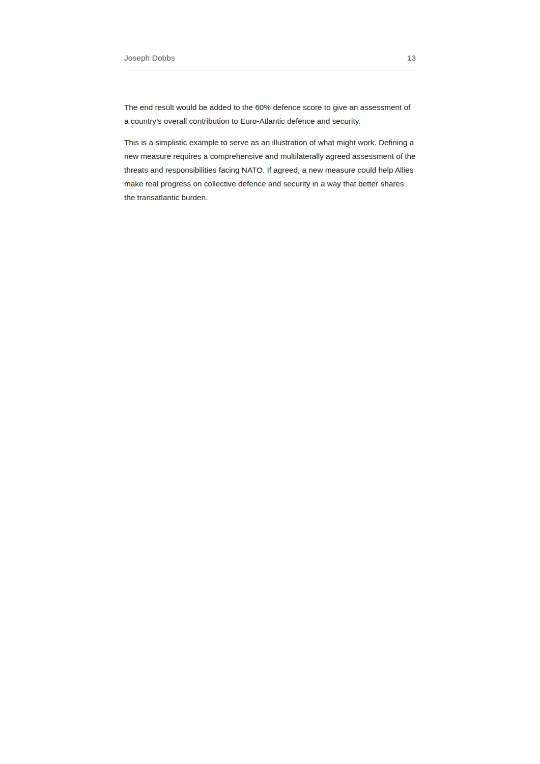Joseph Dobbs 13
The end result would be added to the 60% defence score to give an assessment of a country’s overall contribution to Euro-Atlantic defence and security.
This is a simplistic example to serve as an illustration of what might work. Defining a new measure requires a comprehensive and multilaterally agreed assessment of the threats and responsibilities facing NATO. If agreed, a new measure could help Allies make real progress on collective defence and security in a way that better shares the transatlantic burden.